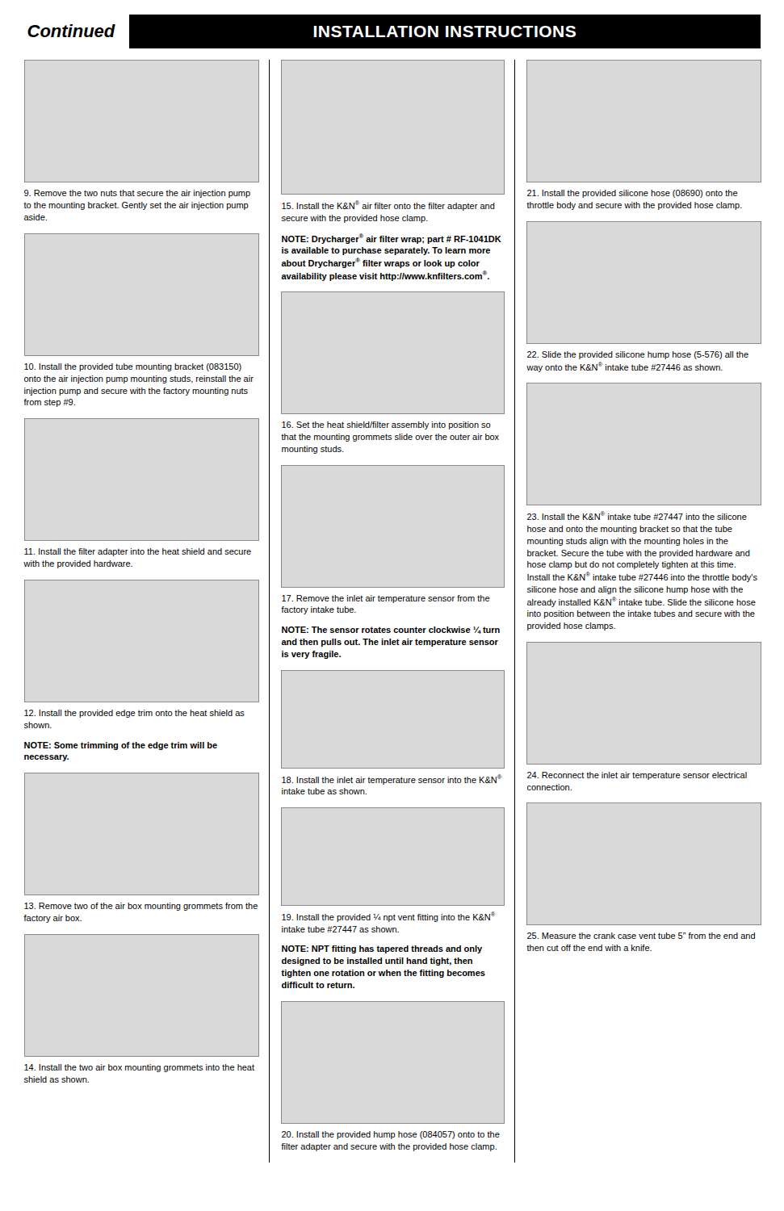Continued
INSTALLATION INSTRUCTIONS
9. Remove the two nuts that secure the air injection pump to the mounting bracket. Gently set the air injection pump aside.
10. Install the provided tube mounting bracket (083150) onto the air injection pump mounting studs, reinstall the air injection pump and secure with the factory mounting nuts from step #9.
11. Install the filter adapter into the heat shield and secure with the provided hardware.
12. Install the provided edge trim onto the heat shield as shown.
NOTE: Some trimming of the edge trim will be necessary.
13. Remove two of the air box mounting grommets from the factory air box.
14. Install the two air box mounting grommets into the heat shield as shown.
15. Install the K&N® air filter onto the filter adapter and secure with the provided hose clamp.
NOTE: Drycharger® air filter wrap; part # RF-1041DK is available to purchase separately. To learn more about Drycharger® filter wraps or look up color availability please visit http://www.knfilters.com®.
16. Set the heat shield/filter assembly into position so that the mounting grommets slide over the outer air box mounting studs.
17. Remove the inlet air temperature sensor from the factory intake tube.
NOTE: The sensor rotates counter clockwise ¼ turn and then pulls out. The inlet air temperature sensor is very fragile.
18. Install the inlet air temperature sensor into the K&N® intake tube as shown.
19. Install the provided ¼ npt vent fitting into the K&N® intake tube #27447 as shown.
NOTE: NPT fitting has tapered threads and only designed to be installed until hand tight, then tighten one rotation or when the fitting becomes difficult to return.
20. Install the provided hump hose (084057) onto to the filter adapter and secure with the provided hose clamp.
21. Install the provided silicone hose (08690) onto the throttle body and secure with the provided hose clamp.
22. Slide the provided silicone hump hose (5-576) all the way onto the K&N® intake tube #27446 as shown.
23. Install the K&N® intake tube #27447 into the silicone hose and onto the mounting bracket so that the tube mounting studs align with the mounting holes in the bracket. Secure the tube with the provided hardware and hose clamp but do not completely tighten at this time. Install the K&N® intake tube #27446 into the throttle body's silicone hose and align the silicone hump hose with the already installed K&N® intake tube. Slide the silicone hose into position between the intake tubes and secure with the provided hose clamps.
24. Reconnect the inlet air temperature sensor electrical connection.
25. Measure the crank case vent tube 5” from the end and then cut off the end with a knife.